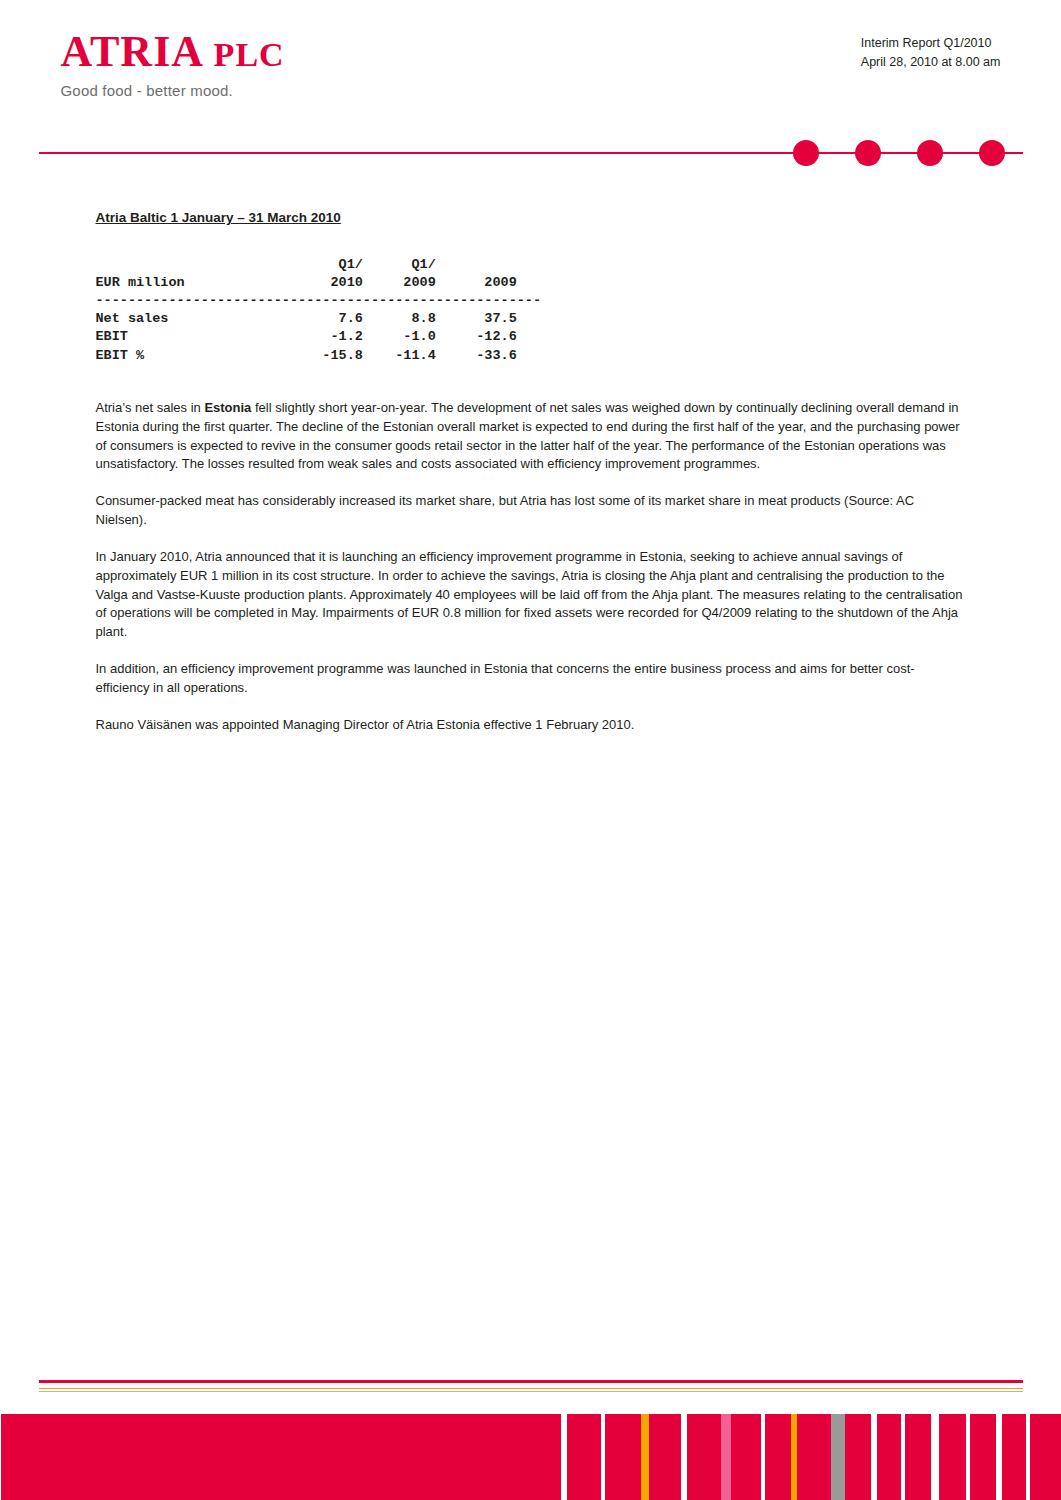ATRIA PLC
Good food - better mood.
Interim Report Q1/2010
April 28, 2010 at 8.00 am
Atria Baltic 1 January – 31 March 2010
                              Q1/      Q1/
EUR million                  2010     2009      2009
-------------------------------------------------------
Net sales                     7.6      8.8      37.5
EBIT                         -1.2     -1.0     -12.6
EBIT %                      -15.8    -11.4     -33.6
Atria’s net sales in Estonia fell slightly short year-on-year. The development of net sales was weighed down by continually declining overall demand in Estonia during the first quarter. The decline of the Estonian overall market is expected to end during the first half of the year, and the purchasing power of consumers is expected to revive in the consumer goods retail sector in the latter half of the year. The performance of the Estonian operations was unsatisfactory. The losses resulted from weak sales and costs associated with efficiency improvement programmes.
Consumer-packed meat has considerably increased its market share, but Atria has lost some of its market share in meat products (Source: AC Nielsen).
In January 2010, Atria announced that it is launching an efficiency improvement programme in Estonia, seeking to achieve annual savings of approximately EUR 1 million in its cost structure. In order to achieve the savings, Atria is closing the Ahja plant and centralising the production to the Valga and Vastse-Kuuste production plants. Approximately 40 employees will be laid off from the Ahja plant. The measures relating to the centralisation of operations will be completed in May. Impairments of EUR 0.8 million for fixed assets were recorded for Q4/2009 relating to the shutdown of the Ahja plant.
In addition, an efficiency improvement programme was launched in Estonia that concerns the entire business process and aims for better cost-efficiency in all operations.
Rauno Väisänen was appointed Managing Director of Atria Estonia effective 1 February 2010.